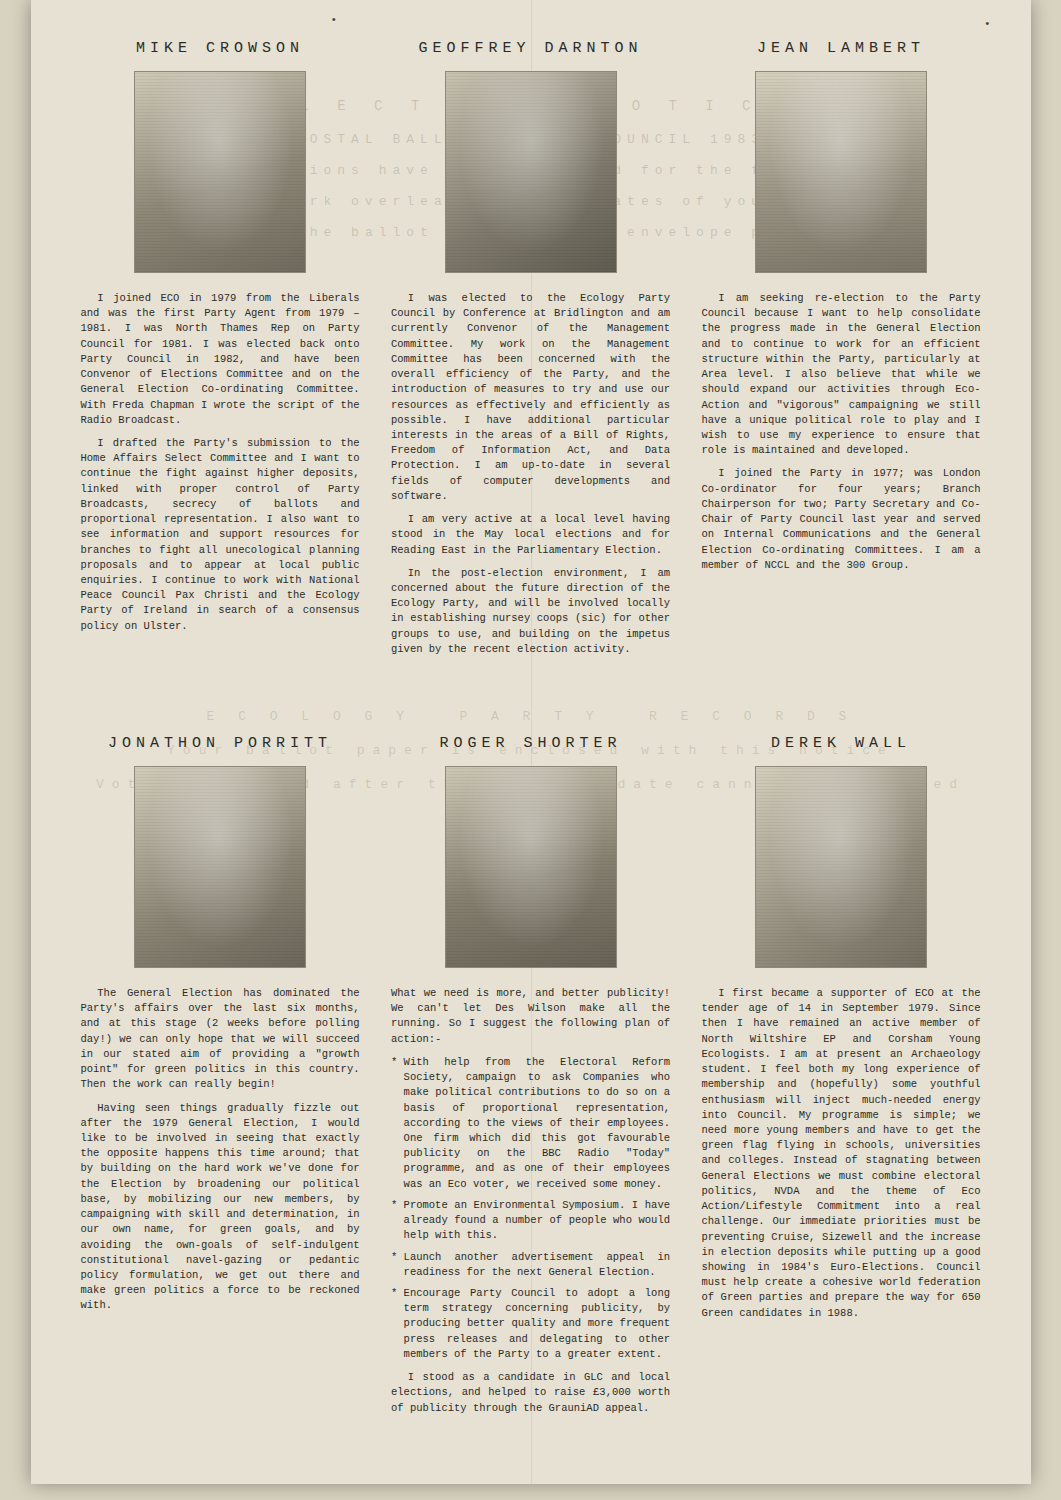• •
E L E C T I O N N O T I C E
POSTAL BALLOT PARTY COUNCIL 1983
Six nominations have been received for the four places
Please mark overleaf the candidates of your choice
Return the ballot paper in the envelope provided
E C O L O G Y P A R T Y R E C O R D S
Your ballot paper is enclosed with this notice
Votes received after the closing date cannot be counted
MIKE CROWSON
I joined ECO in 1979 from the Liberals and was the first Party Agent from 1979 – 1981. I was North Thames Rep on Party Council for 1981. I was elected back onto Party Council in 1982, and have been Convenor of Elections Committee and on the General Election Co-ordinating Committee. With Freda Chapman I wrote the script of the Radio Broadcast.
I drafted the Party's submission to the Home Affairs Select Committee and I want to continue the fight against higher deposits, linked with proper control of Party Broadcasts, secrecy of ballots and proportional representation. I also want to see information and support resources for branches to fight all unecological planning proposals and to appear at local public enquiries. I continue to work with National Peace Council Pax Christi and the Ecology Party of Ireland in search of a consensus policy on Ulster.
GEOFFREY DARNTON
I was elected to the Ecology Party Council by Conference at Bridlington and am currently Convenor of the Management Committee. My work on the Management Committee has been concerned with the overall efficiency of the Party, and the introduction of measures to try and use our resources as effectively and efficiently as possible. I have additional particular interests in the areas of a Bill of Rights, Freedom of Information Act, and Data Protection. I am up-to-date in several fields of computer developments and software.
I am very active at a local level having stood in the May local elections and for Reading East in the Parliamentary Election.
In the post-election environment, I am concerned about the future direction of the Ecology Party, and will be involved locally in establishing nursey coops (sic) for other groups to use, and building on the impetus given by the recent election activity.
JEAN LAMBERT
I am seeking re-election to the Party Council because I want to help consolidate the progress made in the General Election and to continue to work for an efficient structure within the Party, particularly at Area level. I also believe that while we should expand our activities through Eco-Action and "vigorous" campaigning we still have a unique political role to play and I wish to use my experience to ensure that role is maintained and developed.
I joined the Party in 1977; was London Co-ordinator for four years; Branch Chairperson for two; Party Secretary and Co-Chair of Party Council last year and served on Internal Communications and the General Election Co-ordinating Committees. I am a member of NCCL and the 300 Group.
JONATHON PORRITT
The General Election has dominated the Party's affairs over the last six months, and at this stage (2 weeks before polling day!) we can only hope that we will succeed in our stated aim of providing a "growth point" for green politics in this country. Then the work can really begin!
Having seen things gradually fizzle out after the 1979 General Election, I would like to be involved in seeing that exactly the opposite happens this time around; that by building on the hard work we've done for the Election by broadening our political base, by mobilizing our new members, by campaigning with skill and determination, in our own name, for green goals, and by avoiding the own-goals of self-indulgent constitutional navel-gazing or pedantic policy formulation, we get out there and make green politics a force to be reckoned with.
ROGER SHORTER
What we need is more, and better publicity! We can't let Des Wilson make all the running. So I suggest the following plan of action:-
With help from the Electoral Reform Society, campaign to ask Companies who make political contributions to do so on a basis of proportional representation, according to the views of their employees. One firm which did this got favourable publicity on the BBC Radio "Today" programme, and as one of their employees was an Eco voter, we received some money.
Promote an Environmental Symposium. I have already found a number of people who would help with this.
Launch another advertisement appeal in readiness for the next General Election.
Encourage Party Council to adopt a long term strategy concerning publicity, by producing better quality and more frequent press releases and delegating to other members of the Party to a greater extent.
I stood as a candidate in GLC and local elections, and helped to raise £3,000 worth of publicity through the GrauniAD appeal.
DEREK WALL
I first became a supporter of ECO at the tender age of 14 in September 1979. Since then I have remained an active member of North Wiltshire EP and Corsham Young Ecologists. I am at present an Archaeology student. I feel both my long experience of membership and (hopefully) some youthful enthusiasm will inject much-needed energy into Council. My programme is simple; we need more young members and have to get the green flag flying in schools, universities and colleges. Instead of stagnating between General Elections we must combine electoral politics, NVDA and the theme of Eco Action/Lifestyle Commitment into a real challenge. Our immediate priorities must be preventing Cruise, Sizewell and the increase in election deposits while putting up a good showing in 1984's Euro-Elections. Council must help create a cohesive world federation of Green parties and prepare the way for 650 Green candidates in 1988.